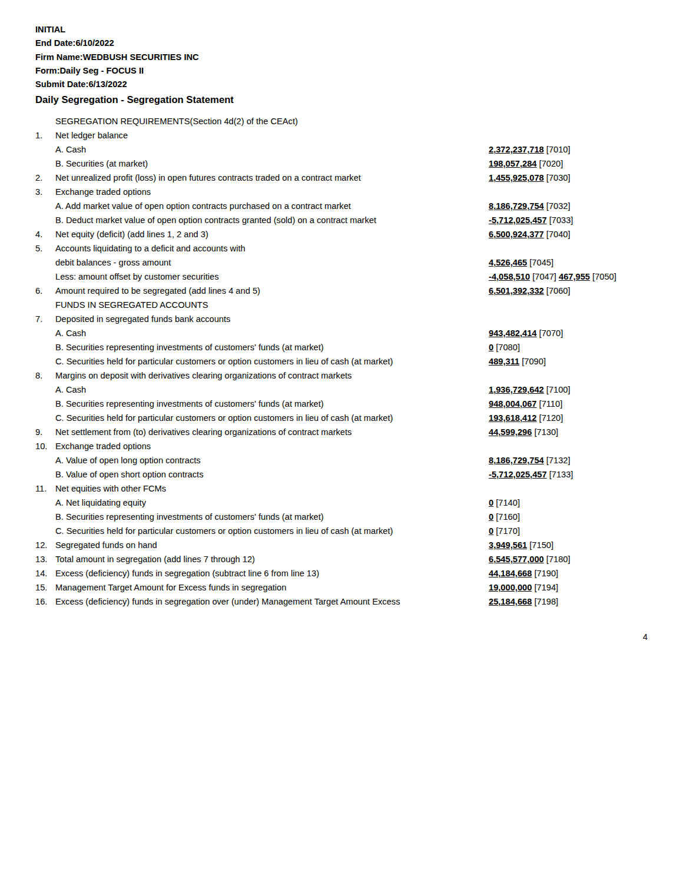INITIAL
End Date:6/10/2022
Firm Name:WEDBUSH SECURITIES INC
Form:Daily Seg - FOCUS II
Submit Date:6/13/2022
Daily Segregation - Segregation Statement
| | SEGREGATION REQUIREMENTS(Section 4d(2) of the CEAct) | |
| 1. | Net ledger balance | |
| | A. Cash | 2,372,237,718 [7010] |
| | B. Securities (at market) | 198,057,284 [7020] |
| 2. | Net unrealized profit (loss) in open futures contracts traded on a contract market | 1,455,925,078 [7030] |
| 3. | Exchange traded options | |
| | A. Add market value of open option contracts purchased on a contract market | 8,186,729,754 [7032] |
| | B. Deduct market value of open option contracts granted (sold) on a contract market | -5,712,025,457 [7033] |
| 4. | Net equity (deficit) (add lines 1, 2 and 3) | 6,500,924,377 [7040] |
| 5. | Accounts liquidating to a deficit and accounts with | |
| | debit balances - gross amount | 4,526,465 [7045] |
| | Less: amount offset by customer securities | -4,058,510 [7047] 467,955 [7050] |
| 6. | Amount required to be segregated (add lines 4 and 5) | 6,501,392,332 [7060] |
| | FUNDS IN SEGREGATED ACCOUNTS | |
| 7. | Deposited in segregated funds bank accounts | |
| | A. Cash | 943,482,414 [7070] |
| | B. Securities representing investments of customers' funds (at market) | 0 [7080] |
| | C. Securities held for particular customers or option customers in lieu of cash (at market) | 489,311 [7090] |
| 8. | Margins on deposit with derivatives clearing organizations of contract markets | |
| | A. Cash | 1,936,729,642 [7100] |
| | B. Securities representing investments of customers' funds (at market) | 948,004,067 [7110] |
| | C. Securities held for particular customers or option customers in lieu of cash (at market) | 193,618,412 [7120] |
| 9. | Net settlement from (to) derivatives clearing organizations of contract markets | 44,599,296 [7130] |
| 10. | Exchange traded options | |
| | A. Value of open long option contracts | 8,186,729,754 [7132] |
| | B. Value of open short option contracts | -5,712,025,457 [7133] |
| 11. | Net equities with other FCMs | |
| | A. Net liquidating equity | 0 [7140] |
| | B. Securities representing investments of customers' funds (at market) | 0 [7160] |
| | C. Securities held for particular customers or option customers in lieu of cash (at market) | 0 [7170] |
| 12. | Segregated funds on hand | 3,949,561 [7150] |
| 13. | Total amount in segregation (add lines 7 through 12) | 6,545,577,000 [7180] |
| 14. | Excess (deficiency) funds in segregation (subtract line 6 from line 13) | 44,184,668 [7190] |
| 15. | Management Target Amount for Excess funds in segregation | 19,000,000 [7194] |
| 16. | Excess (deficiency) funds in segregation over (under) Management Target Amount Excess | 25,184,668 [7198] |
4